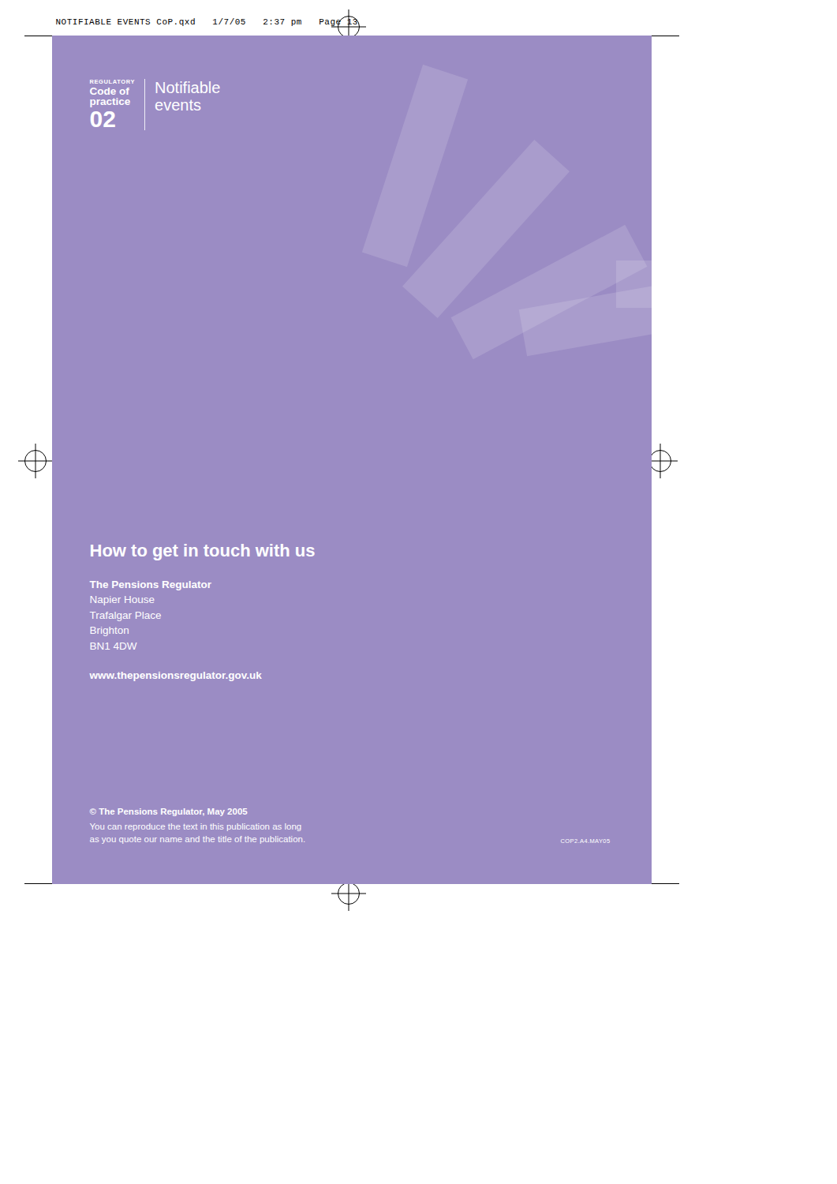NOTIFIABLE EVENTS CoP.qxd 1/7/05 2:37 pm Page 13
Regulatory
Code of
practice
02
Notifiable
events
How to get in touch with us
The Pensions Regulator
Napier House
Trafalgar Place
Brighton
BN1 4DW
www.thepensionsregulator.gov.uk
© The Pensions Regulator, May 2005
You can reproduce the text in this publication as long
as you quote our name and the title of the publication.
COP2.A4.MAY05